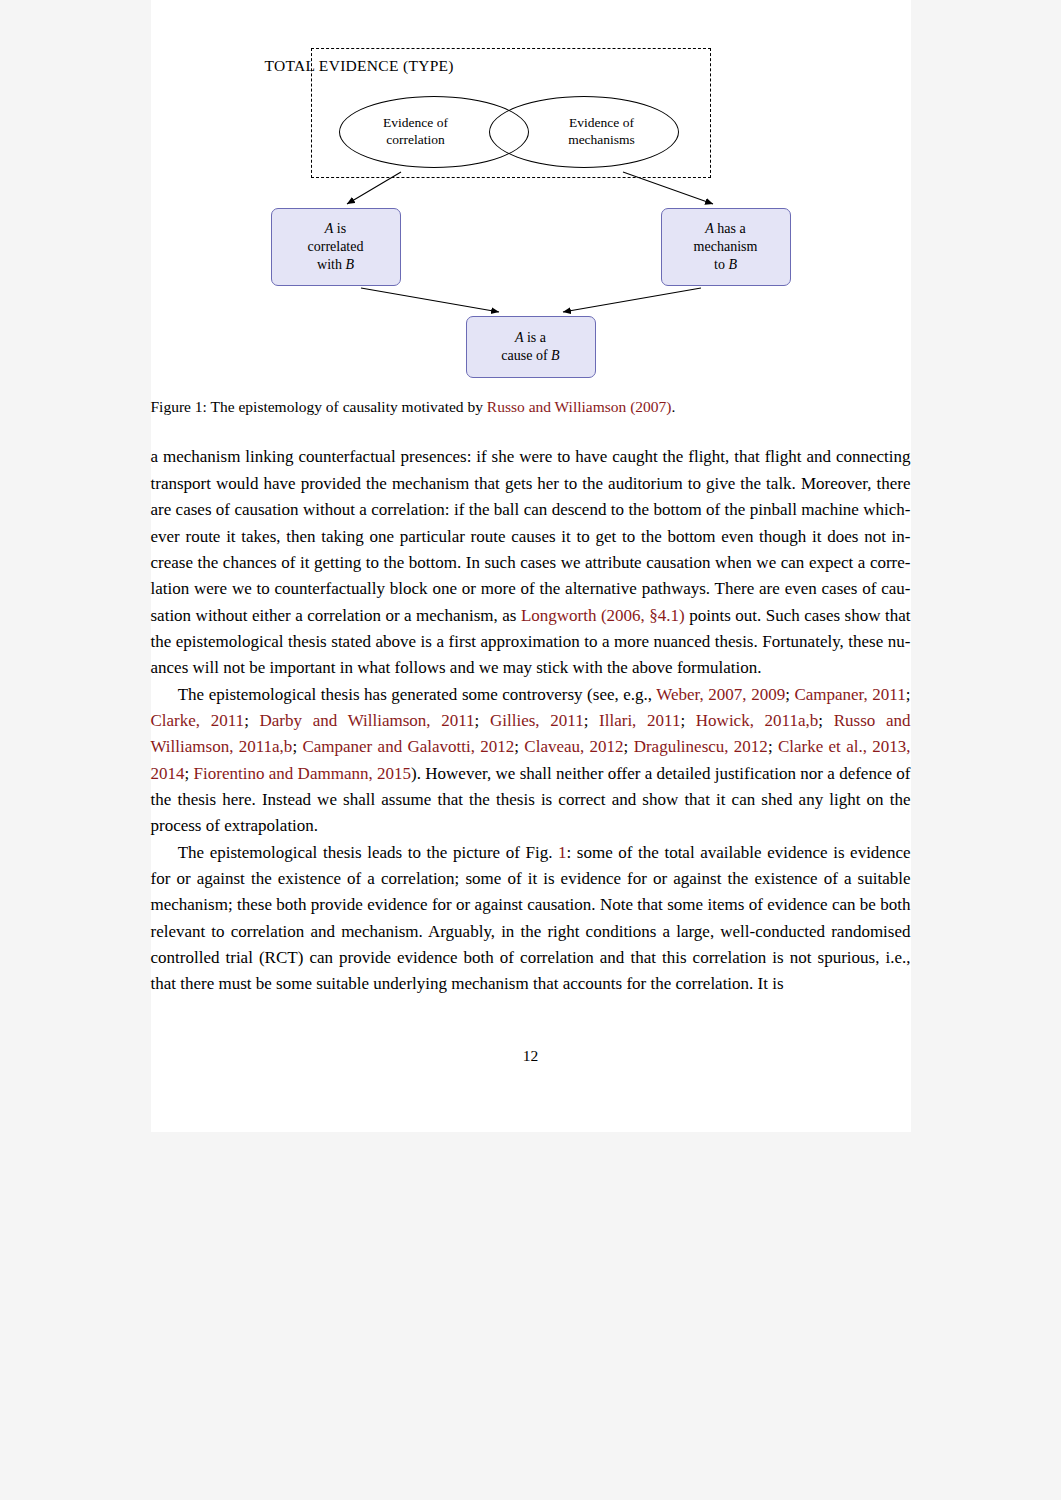TOTAL EVIDENCE (TYPE)
Evidence of
correlation
Evidence of
mechanisms
A is
correlated
with B
A has a
mechanism
to B
A is a
cause of B
Figure 1: The epistemology of causality motivated by Russo and Williamson (2007).
a mechanism linking counterfactual presences: if she were to have caught the flight, that flight and connecting transport would have provided the mechanism that gets her to the auditorium to give the talk. Moreover, there are cases of causation without a correlation: if the ball can descend to the bottom of the pinball machine whichever route it takes, then taking one particular route causes it to get to the bottom even though it does not increase the chances of it getting to the bottom. In such cases we attribute causation when we can expect a correlation were we to counterfactually block one or more of the alternative pathways. There are even cases of causation without either a correlation or a mechanism, as Longworth (2006, §4.1) points out. Such cases show that the epistemological thesis stated above is a first approximation to a more nuanced thesis. Fortunately, these nuances will not be important in what follows and we may stick with the above formulation.
The epistemological thesis has generated some controversy (see, e.g., Weber, 2007, 2009; Campaner, 2011; Clarke, 2011; Darby and Williamson, 2011; Gillies, 2011; Illari, 2011; Howick, 2011a,b; Russo and Williamson, 2011a,b; Campaner and Galavotti, 2012; Claveau, 2012; Dragulinescu, 2012; Clarke et al., 2013, 2014; Fiorentino and Dammann, 2015). However, we shall neither offer a detailed justification nor a defence of the thesis here. Instead we shall assume that the thesis is correct and show that it can shed any light on the process of extrapolation.
The epistemological thesis leads to the picture of Fig. 1: some of the total available evidence is evidence for or against the existence of a correlation; some of it is evidence for or against the existence of a suitable mechanism; these both provide evidence for or against causation. Note that some items of evidence can be both relevant to correlation and mechanism. Arguably, in the right conditions a large, well-conducted randomised controlled trial (RCT) can provide evidence both of correlation and that this correlation is not spurious, i.e., that there must be some suitable underlying mechanism that accounts for the correlation. It is
12